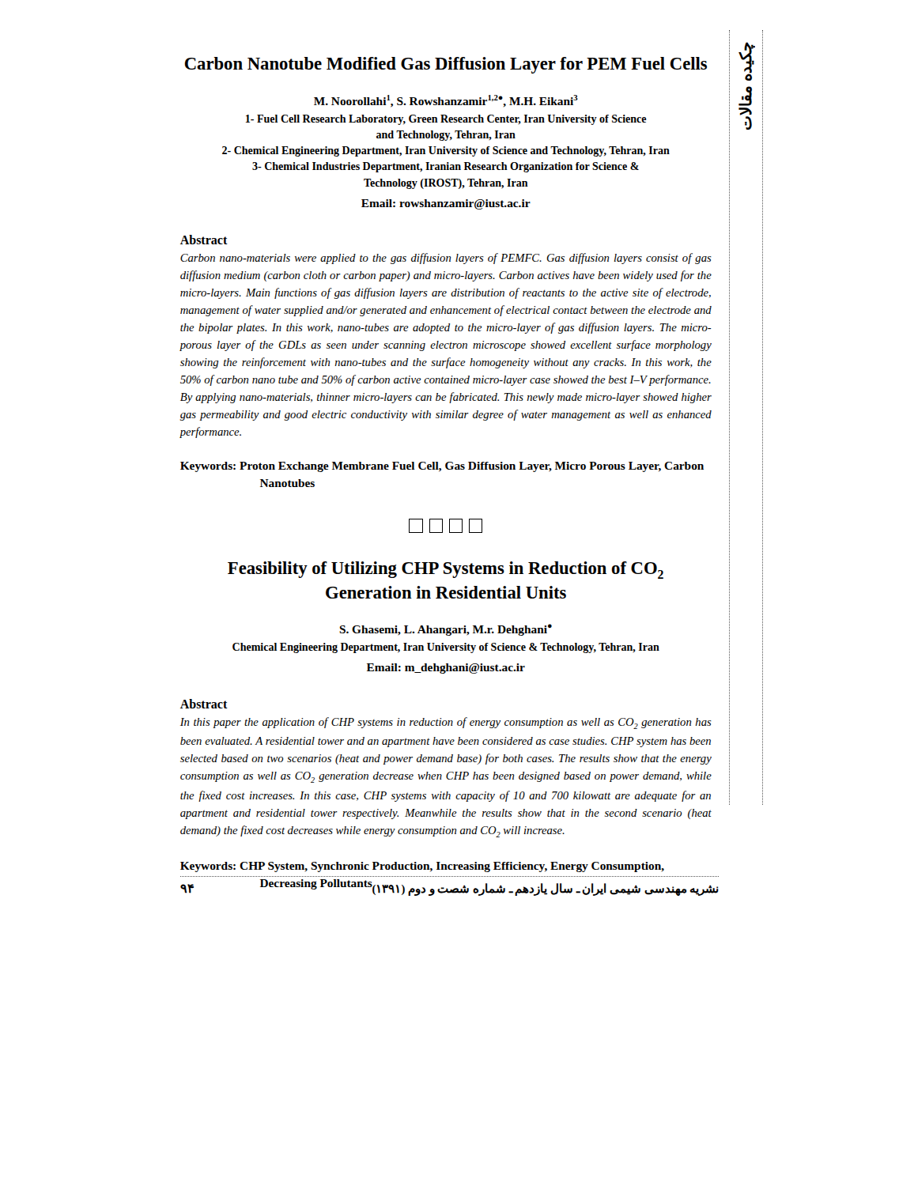چکیده مقالات
Carbon Nanotube Modified Gas Diffusion Layer for PEM Fuel Cells
M. Noorollahi1, S. Rowshanzamir1,2●, M.H. Eikani3
1- Fuel Cell Research Laboratory, Green Research Center, Iran University of Science
and Technology, Tehran, Iran
2- Chemical Engineering Department, Iran University of Science and Technology, Tehran, Iran
3- Chemical Industries Department, Iranian Research Organization for Science &
Technology (IROST), Tehran, Iran
Email: rowshanzamir@iust.ac.ir
Abstract
Carbon nano-materials were applied to the gas diffusion layers of PEMFC. Gas diffusion layers consist of gas diffusion medium (carbon cloth or carbon paper) and micro-layers. Carbon actives have been widely used for the micro-layers. Main functions of gas diffusion layers are distribution of reactants to the active site of electrode, management of water supplied and/or generated and enhancement of electrical contact between the electrode and the bipolar plates. In this work, nano-tubes are adopted to the micro-layer of gas diffusion layers. The micro-porous layer of the GDLs as seen under scanning electron microscope showed excellent surface morphology showing the reinforcement with nano-tubes and the surface homogeneity without any cracks. In this work, the 50% of carbon nano tube and 50% of carbon active contained micro-layer case showed the best I–V performance. By applying nano-materials, thinner micro-layers can be fabricated. This newly made micro-layer showed higher gas permeability and good electric conductivity with similar degree of water management as well as enhanced performance.
Keywords: Proton Exchange Membrane Fuel Cell, Gas Diffusion Layer, Micro Porous Layer, Carbon Nanotubes
Feasibility of Utilizing CHP Systems in Reduction of CO2
Generation in Residential Units
S. Ghasemi, L. Ahangari, M.r. Dehghani●
Chemical Engineering Department, Iran University of Science & Technology, Tehran, Iran
Email: m_dehghani@iust.ac.ir
Abstract
In this paper the application of CHP systems in reduction of energy consumption as well as CO2 generation has been evaluated. A residential tower and an apartment have been considered as case studies. CHP system has been selected based on two scenarios (heat and power demand base) for both cases. The results show that the energy consumption as well as CO2 generation decrease when CHP has been designed based on power demand, while the fixed cost increases. In this case, CHP systems with capacity of 10 and 700 kilowatt are adequate for an apartment and residential tower respectively. Meanwhile the results show that in the second scenario (heat demand) the fixed cost decreases while energy consumption and CO2 will increase.
Keywords: CHP System, Synchronic Production, Increasing Efficiency, Energy Consumption, Decreasing Pollutants
نشریه مهندسی شیمی ایران ـ سال یازدهم ـ شماره شصت و دوم (۱۳۹۱)
۹۴